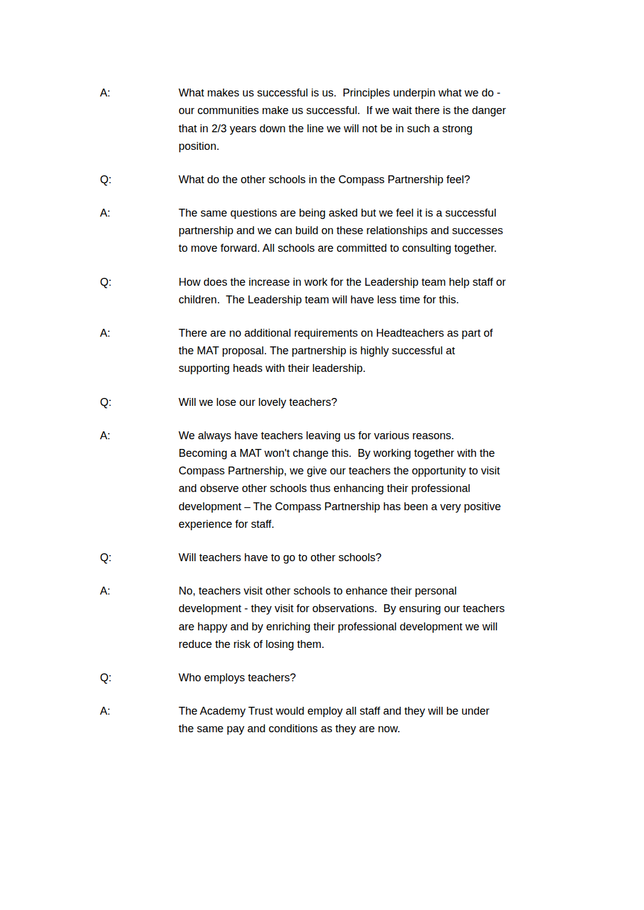A: What makes us successful is us. Principles underpin what we do - our communities make us successful. If we wait there is the danger that in 2/3 years down the line we will not be in such a strong position.
Q: What do the other schools in the Compass Partnership feel?
A: The same questions are being asked but we feel it is a successful partnership and we can build on these relationships and successes to move forward. All schools are committed to consulting together.
Q: How does the increase in work for the Leadership team help staff or children. The Leadership team will have less time for this.
A: There are no additional requirements on Headteachers as part of the MAT proposal. The partnership is highly successful at supporting heads with their leadership.
Q: Will we lose our lovely teachers?
A: We always have teachers leaving us for various reasons. Becoming a MAT won't change this. By working together with the Compass Partnership, we give our teachers the opportunity to visit and observe other schools thus enhancing their professional development – The Compass Partnership has been a very positive experience for staff.
Q: Will teachers have to go to other schools?
A: No, teachers visit other schools to enhance their personal development - they visit for observations. By ensuring our teachers are happy and by enriching their professional development we will reduce the risk of losing them.
Q: Who employs teachers?
A: The Academy Trust would employ all staff and they will be under the same pay and conditions as they are now.